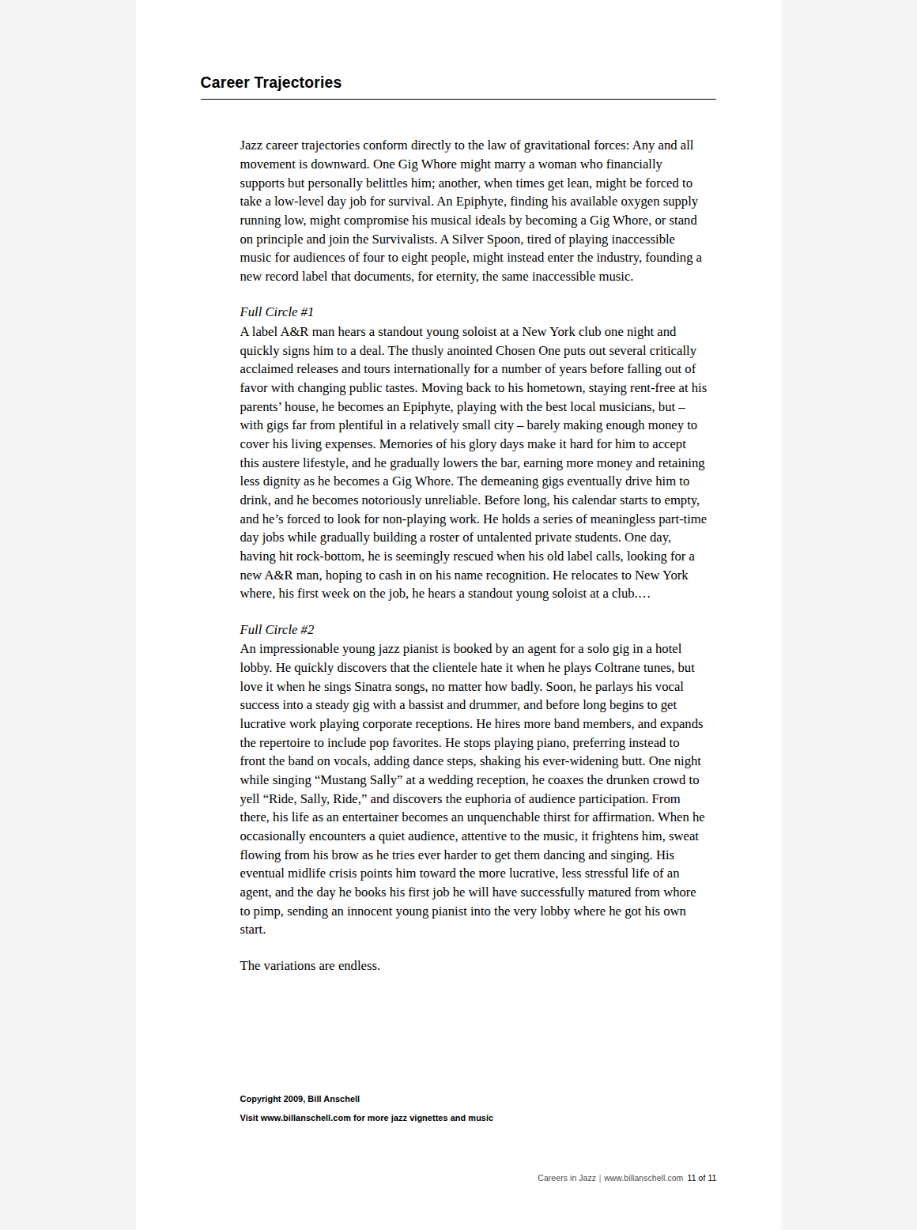Career Trajectories
Jazz career trajectories conform directly to the law of gravitational forces: Any and all movement is downward. One Gig Whore might marry a woman who financially supports but personally belittles him; another, when times get lean, might be forced to take a low-level day job for survival. An Epiphyte, finding his available oxygen supply running low, might compromise his musical ideals by becoming a Gig Whore, or stand on principle and join the Survivalists. A Silver Spoon, tired of playing inaccessible music for audiences of four to eight people, might instead enter the industry, founding a new record label that documents, for eternity, the same inaccessible music.
Full Circle #1
A label A&R man hears a standout young soloist at a New York club one night and quickly signs him to a deal. The thusly anointed Chosen One puts out several critically acclaimed releases and tours internationally for a number of years before falling out of favor with changing public tastes. Moving back to his hometown, staying rent-free at his parents’ house, he becomes an Epiphyte, playing with the best local musicians, but – with gigs far from plentiful in a relatively small city – barely making enough money to cover his living expenses. Memories of his glory days make it hard for him to accept this austere lifestyle, and he gradually lowers the bar, earning more money and retaining less dignity as he becomes a Gig Whore. The demeaning gigs eventually drive him to drink, and he becomes notoriously unreliable. Before long, his calendar starts to empty, and he’s forced to look for non-playing work. He holds a series of meaningless part-time day jobs while gradually building a roster of untalented private students. One day, having hit rock-bottom, he is seemingly rescued when his old label calls, looking for a new A&R man, hoping to cash in on his name recognition. He relocates to New York where, his first week on the job, he hears a standout young soloist at a club.…
Full Circle #2
An impressionable young jazz pianist is booked by an agent for a solo gig in a hotel lobby. He quickly discovers that the clientele hate it when he plays Coltrane tunes, but love it when he sings Sinatra songs, no matter how badly. Soon, he parlays his vocal success into a steady gig with a bassist and drummer, and before long begins to get lucrative work playing corporate receptions. He hires more band members, and expands the repertoire to include pop favorites. He stops playing piano, preferring instead to front the band on vocals, adding dance steps, shaking his ever-widening butt. One night while singing “Mustang Sally” at a wedding reception, he coaxes the drunken crowd to yell “Ride, Sally, Ride,” and discovers the euphoria of audience participation. From there, his life as an entertainer becomes an unquenchable thirst for affirmation. When he occasionally encounters a quiet audience, attentive to the music, it frightens him, sweat flowing from his brow as he tries ever harder to get them dancing and singing. His eventual midlife crisis points him toward the more lucrative, less stressful life of an agent, and the day he books his first job he will have successfully matured from whore to pimp, sending an innocent young pianist into the very lobby where he got his own start.
The variations are endless.
Copyright 2009, Bill Anschell
Visit www.billanschell.com for more jazz vignettes and music
Careers in Jazz|www.billanschell.com11 of 11